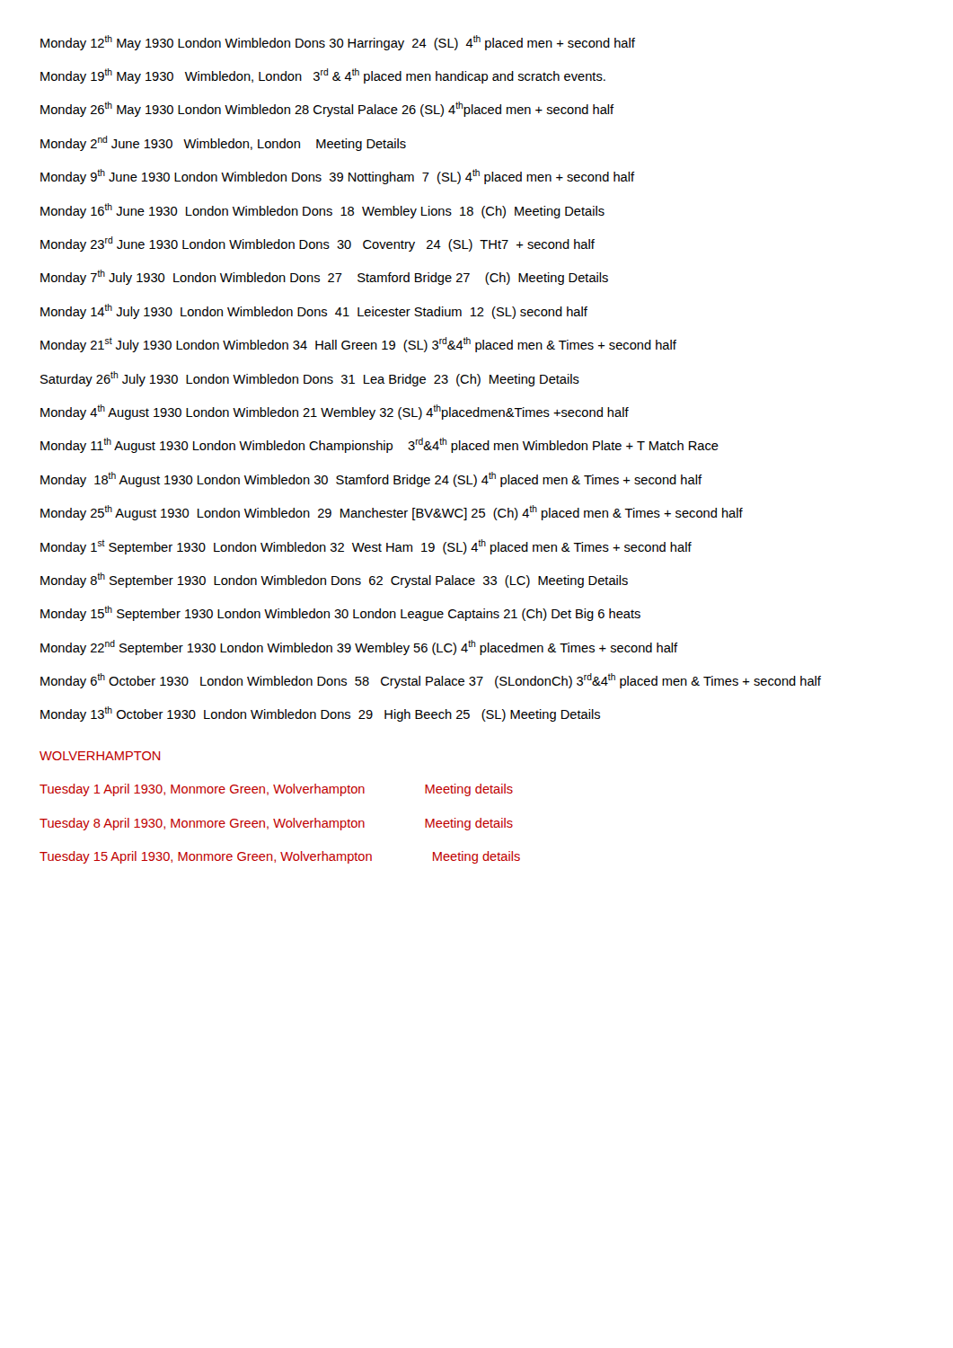Monday 12th May 1930 London Wimbledon Dons 30 Harringay 24 (SL) 4th placed men + second half
Monday 19th May 1930 Wimbledon, London 3rd & 4th placed men handicap and scratch events.
Monday 26th May 1930 London Wimbledon 28 Crystal Palace 26 (SL) 4thplaced men + second half
Monday 2nd June 1930 Wimbledon, London Meeting Details
Monday 9th June 1930 London Wimbledon Dons 39 Nottingham 7 (SL) 4th placed men + second half
Monday 16th June 1930 London Wimbledon Dons 18 Wembley Lions 18 (Ch) Meeting Details
Monday 23rd June 1930 London Wimbledon Dons 30 Coventry 24 (SL) THt7 + second half
Monday 7th July 1930 London Wimbledon Dons 27 Stamford Bridge 27 (Ch) Meeting Details
Monday 14th July 1930 London Wimbledon Dons 41 Leicester Stadium 12 (SL) second half
Monday 21st July 1930 London Wimbledon 34 Hall Green 19 (SL) 3rd&4th placed men & Times + second half
Saturday 26th July 1930 London Wimbledon Dons 31 Lea Bridge 23 (Ch) Meeting Details
Monday 4th August 1930 London Wimbledon 21 Wembley 32 (SL) 4thplacedmen&Times +second half
Monday 11th August 1930 London Wimbledon Championship 3rd&4th placed men Wimbledon Plate + T Match Race
Monday 18th August 1930 London Wimbledon 30 Stamford Bridge 24 (SL) 4th placed men & Times + second half
Monday 25th August 1930 London Wimbledon 29 Manchester [BV&WC] 25 (Ch) 4th placed men & Times + second half
Monday 1st September 1930 London Wimbledon 32 West Ham 19 (SL) 4th placed men & Times + second half
Monday 8th September 1930 London Wimbledon Dons 62 Crystal Palace 33 (LC) Meeting Details
Monday 15th September 1930 London Wimbledon 30 London League Captains 21 (Ch) Det Big 6 heats
Monday 22nd September 1930 London Wimbledon 39 Wembley 56 (LC) 4th placedmen & Times + second half
Monday 6th October 1930 London Wimbledon Dons 58 Crystal Palace 37 (SLondonCh) 3rd&4th placed men & Times + second half
Monday 13th October 1930 London Wimbledon Dons 29 High Beech 25 (SL) Meeting Details
WOLVERHAMPTON
Tuesday 1 April 1930, Monmore Green, WolverhamptonMeeting details
Tuesday 8 April 1930, Monmore Green, WolverhamptonMeeting details
Tuesday 15 April 1930, Monmore Green, WolverhamptonMeeting details